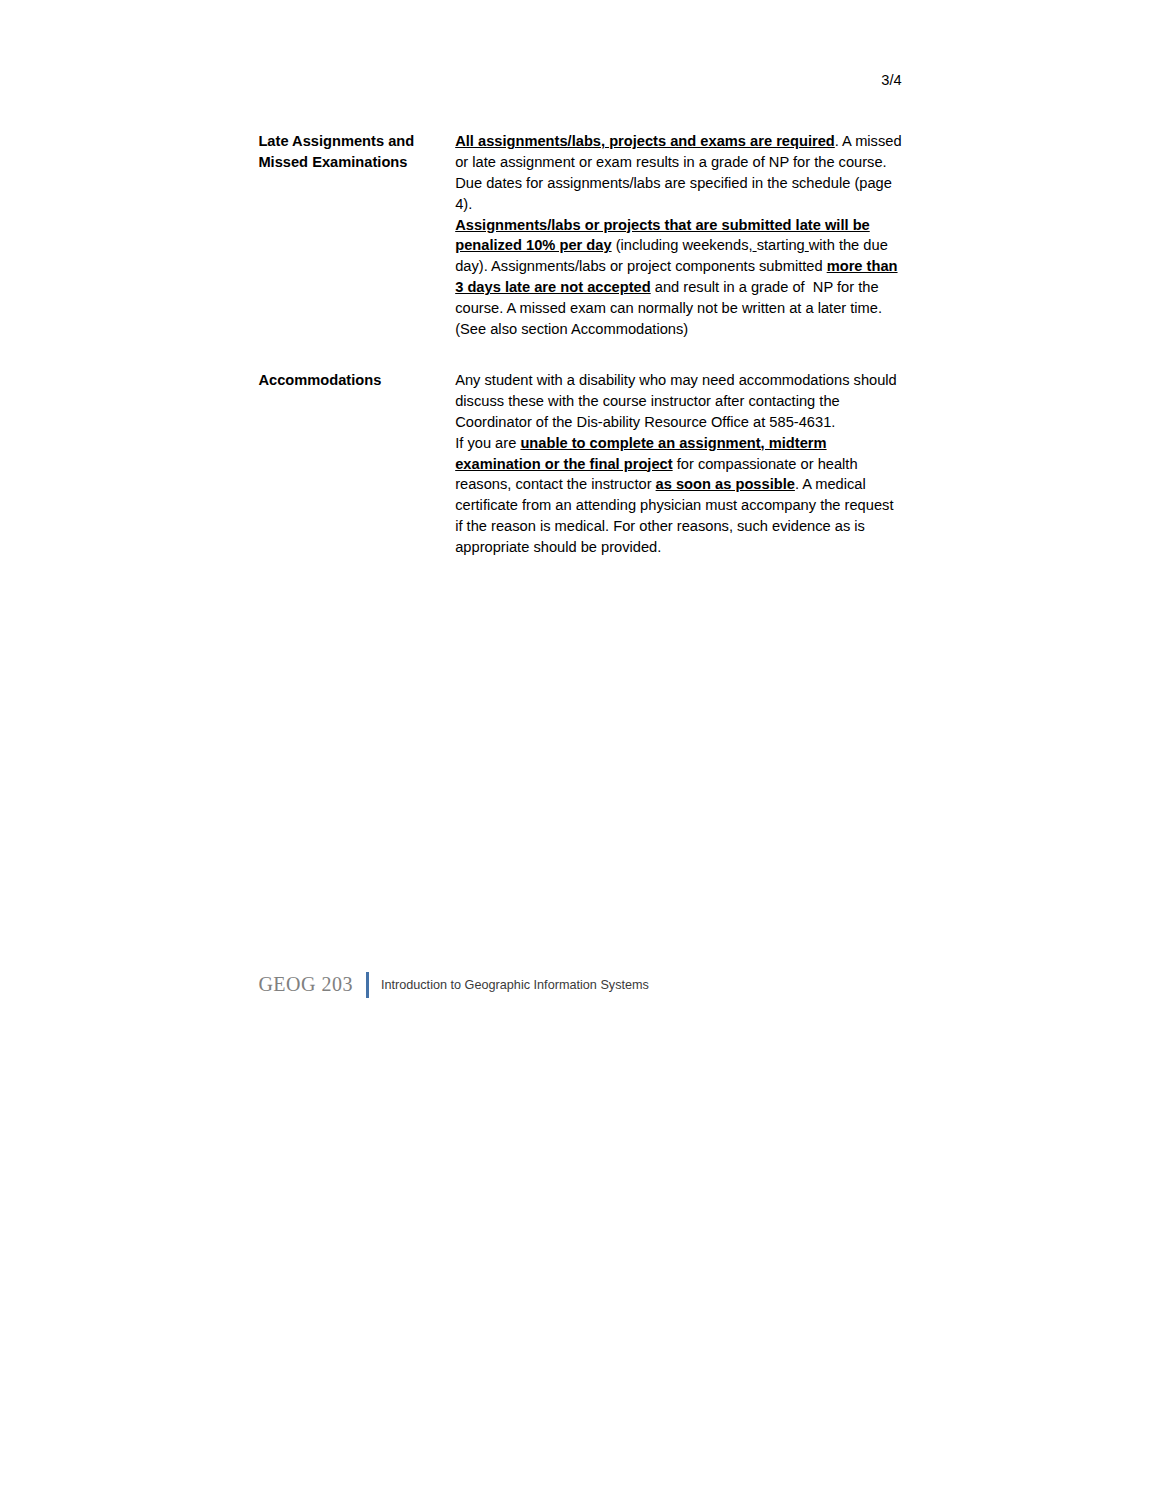3/4
Late Assignments and
Missed Examinations
All assignments/labs, projects and exams are required. A missed or late assignment or exam results in a grade of NP for the course. Due dates for assignments/labs are specified in the schedule (page 4).
Assignments/labs or projects that are submitted late will be penalized 10% per day (including weekends, starting with the due day). Assignments/labs or project components submitted more than 3 days late are not accepted and result in a grade of NP for the course. A missed exam can normally not be written at a later time.
(See also section Accommodations)
Accommodations
Any student with a disability who may need accommodations should discuss these with the course instructor after contacting the Coordinator of the Dis-ability Resource Office at 585-4631.
If you are unable to complete an assignment, midterm examination or the final project for compassionate or health reasons, contact the instructor as soon as possible. A medical certificate from an attending physician must accompany the request if the reason is medical. For other reasons, such evidence as is appropriate should be provided.
GEOG 203 Introduction to Geographic Information Systems